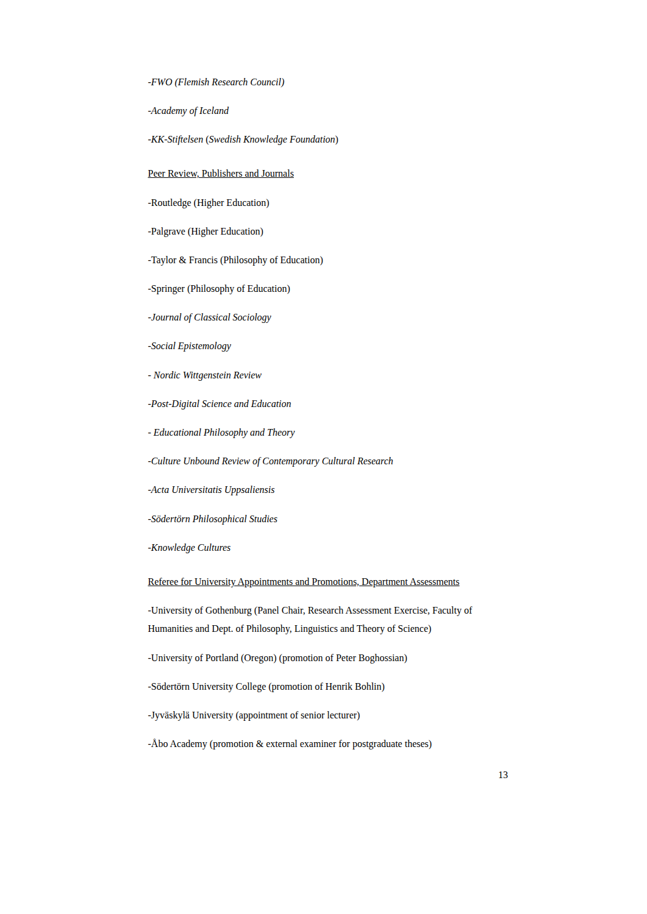-FWO (Flemish Research Council)
-Academy of Iceland
-KK-Stiftelsen (Swedish Knowledge Foundation)
Peer Review, Publishers and Journals
-Routledge (Higher Education)
-Palgrave (Higher Education)
-Taylor & Francis (Philosophy of Education)
-Springer (Philosophy of Education)
-Journal of Classical Sociology
-Social Epistemology
- Nordic Wittgenstein Review
-Post-Digital Science and Education
- Educational Philosophy and Theory
-Culture Unbound Review of Contemporary Cultural Research
-Acta Universitatis Uppsaliensis
-Södertörn Philosophical Studies
-Knowledge Cultures
Referee for University Appointments and Promotions, Department Assessments
-University of Gothenburg (Panel Chair, Research Assessment Exercise, Faculty of Humanities and Dept. of Philosophy, Linguistics and Theory of Science)
-University of Portland (Oregon) (promotion of Peter Boghossian)
-Södertörn University College (promotion of Henrik Bohlin)
-Jyväskylä University (appointment of senior lecturer)
-Åbo Academy (promotion & external examiner for postgraduate theses)
13